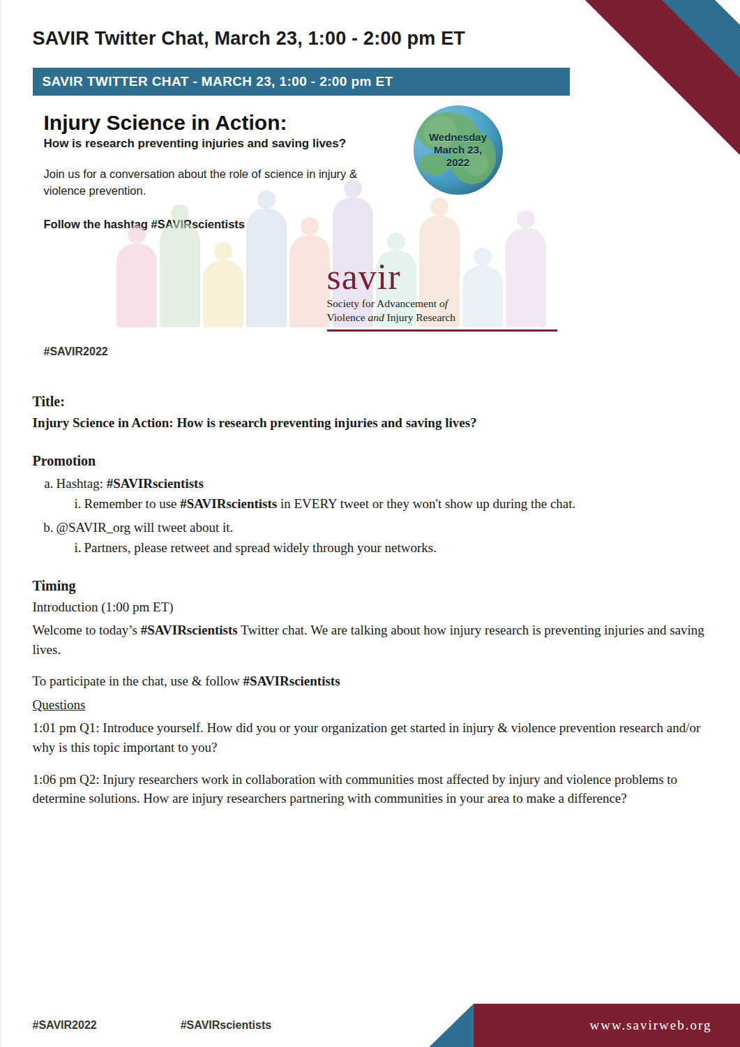SAVIR Twitter Chat, March 23, 1:00 - 2:00 pm ET
SAVIR TWITTER CHAT - MARCH 23, 1:00 - 2:00 pm ET
Wednesday
March 23,
2022
Injury Science in Action:
How is research preventing injuries and saving lives?
Join us for a conversation about the role of science in injury & violence prevention.
Follow the hashtag #SAVIRscientists
savir
Society for Advancement of
Violence and Injury Research
#SAVIR2022
Title:
Injury Science in Action: How is research preventing injuries and saving lives?
Promotion
a. Hashtag: #SAVIRscientists
i. Remember to use #SAVIRscientists in EVERY tweet or they won't show up during the chat.
b.@SAVIR_org will tweet about it.
i. Partners, please retweet and spread widely through your networks.
Timing
Introduction (1:00 pm ET)
Welcome to today’s #SAVIRscientists Twitter chat. We are talking about how injury research is preventing injuries and saving lives.
To participate in the chat, use & follow #SAVIRscientists
Questions
1:01 pm Q1: Introduce yourself. How did you or your organization get started in injury & violence prevention research and/or why is this topic important to you?
1:06 pm Q2: Injury researchers work in collaboration with communities most affected by injury and violence problems to determine solutions. How are injury researchers partnering with communities in your area to make a difference?
#SAVIR2022 #SAVIRscientists
www.savirweb.org